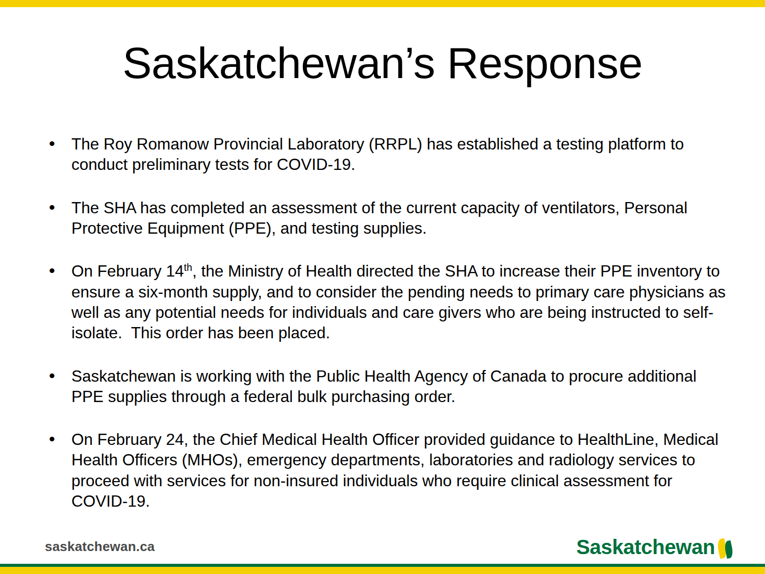Saskatchewan’s Response
The Roy Romanow Provincial Laboratory (RRPL) has established a testing platform to conduct preliminary tests for COVID-19.
The SHA has completed an assessment of the current capacity of ventilators, Personal Protective Equipment (PPE), and testing supplies.
On February 14th, the Ministry of Health directed the SHA to increase their PPE inventory to ensure a six-month supply, and to consider the pending needs to primary care physicians as well as any potential needs for individuals and care givers who are being instructed to self-isolate. This order has been placed.
Saskatchewan is working with the Public Health Agency of Canada to procure additional PPE supplies through a federal bulk purchasing order.
On February 24, the Chief Medical Health Officer provided guidance to HealthLine, Medical Health Officers (MHOs), emergency departments, laboratories and radiology services to proceed with services for non-insured individuals who require clinical assessment for COVID-19.
saskatchewan.ca
Saskatchewan